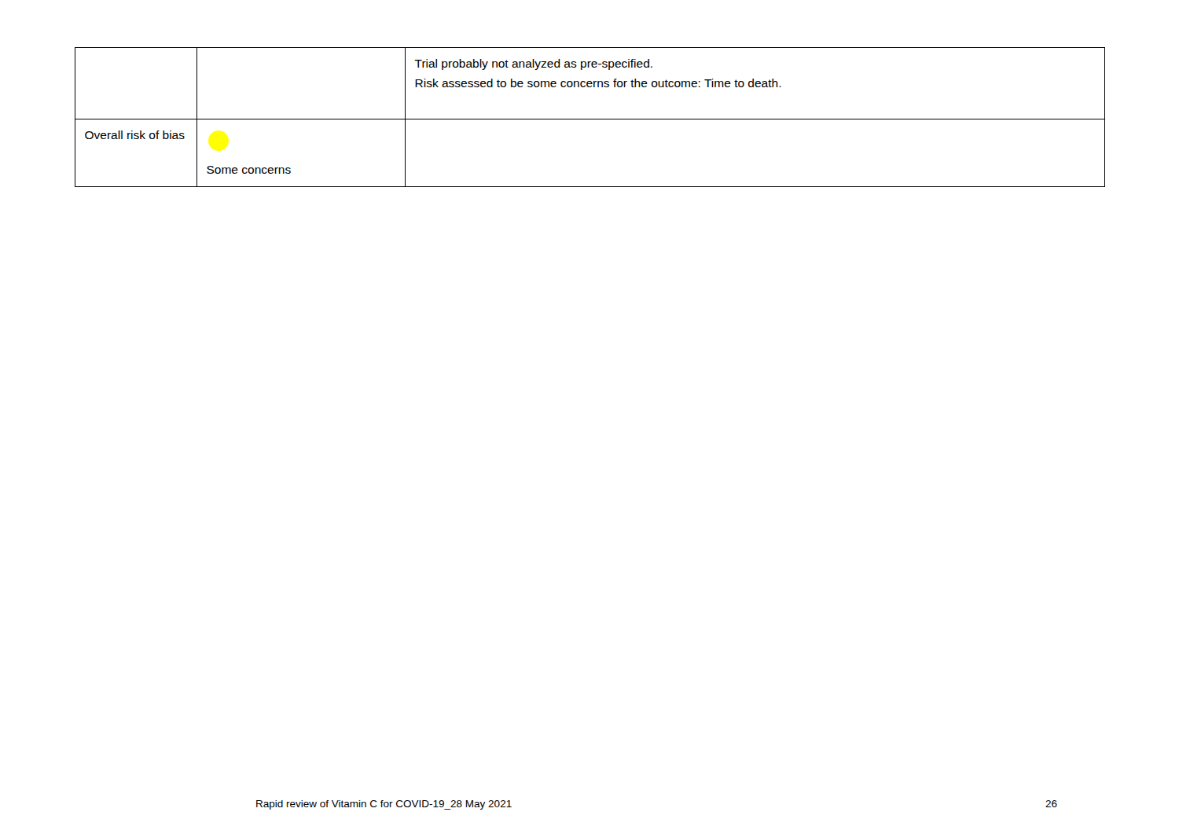| | | Trial probably not analyzed as pre-specified. Risk assessed to be some concerns for the outcome: Time to death. |
| Overall risk of bias | Some concerns | |
Rapid review of Vitamin C for COVID-19_28 May 2021
26